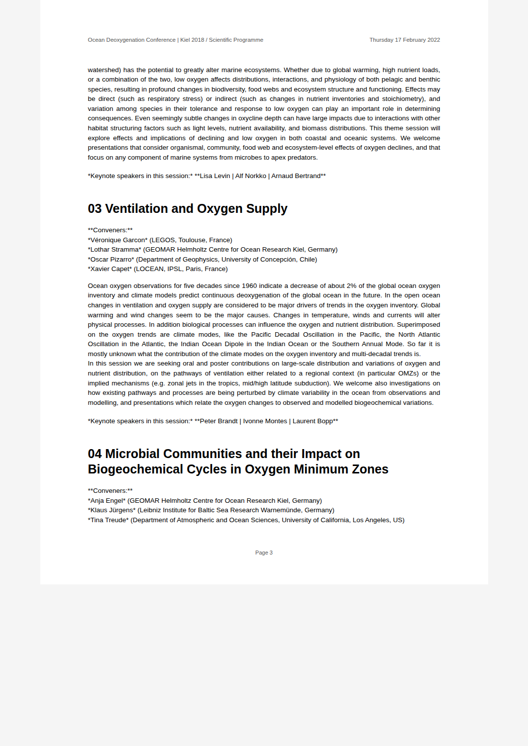Ocean Deoxygenation Conference | Kiel 2018 / Scientific Programme
Thursday 17 February 2022
watershed) has the potential to greatly alter marine ecosystems. Whether due to global warming, high nutrient loads, or a combination of the two, low oxygen affects distributions, interactions, and physiology of both pelagic and benthic species, resulting in profound changes in biodiversity, food webs and ecosystem structure and functioning. Effects may be direct (such as respiratory stress) or indirect (such as changes in nutrient inventories and stoichiometry), and variation among species in their tolerance and response to low oxygen can play an important role in determining consequences. Even seemingly subtle changes in oxycline depth can have large impacts due to interactions with other habitat structuring factors such as light levels, nutrient availability, and biomass distributions. This theme session will explore effects and implications of declining and low oxygen in both coastal and oceanic systems. We welcome presentations that consider organismal, community, food web and ecosystem-level effects of oxygen declines, and that focus on any component of marine systems from microbes to apex predators.
*Keynote speakers in this session:* **Lisa Levin | Alf Norkko | Arnaud Bertrand**
03 Ventilation and Oxygen Supply
**Conveners:**
*Véronique Garcon* (LEGOS, Toulouse, France)
*Lothar Stramma* (GEOMAR Helmholtz Centre for Ocean Research Kiel, Germany)
*Oscar Pizarro* (Department of Geophysics, University of Concepción, Chile)
*Xavier Capet* (LOCEAN, IPSL, Paris, France)
Ocean oxygen observations for five decades since 1960 indicate a decrease of about 2% of the global ocean oxygen inventory and climate models predict continuous deoxygenation of the global ocean in the future. In the open ocean changes in ventilation and oxygen supply are considered to be major drivers of trends in the oxygen inventory. Global warming and wind changes seem to be the major causes. Changes in temperature, winds and currents will alter physical processes. In addition biological processes can influence the oxygen and nutrient distribution. Superimposed on the oxygen trends are climate modes, like the Pacific Decadal Oscillation in the Pacific, the North Atlantic Oscillation in the Atlantic, the Indian Ocean Dipole in the Indian Ocean or the Southern Annual Mode. So far it is mostly unknown what the contribution of the climate modes on the oxygen inventory and multi-decadal trends is.
In this session we are seeking oral and poster contributions on large-scale distribution and variations of oxygen and nutrient distribution, on the pathways of ventilation either related to a regional context (in particular OMZs) or the implied mechanisms (e.g. zonal jets in the tropics, mid/high latitude subduction). We welcome also investigations on how existing pathways and processes are being perturbed by climate variability in the ocean from observations and modelling, and presentations which relate the oxygen changes to observed and modelled biogeochemical variations.
*Keynote speakers in this session:* **Peter Brandt | Ivonne Montes | Laurent Bopp**
04 Microbial Communities and their Impact on Biogeochemical Cycles in Oxygen Minimum Zones
**Conveners:**
*Anja Engel* (GEOMAR Helmholtz Centre for Ocean Research Kiel, Germany)
*Klaus Jürgens* (Leibniz Institute for Baltic Sea Research Warnemünde, Germany)
*Tina Treude* (Department of Atmospheric and Ocean Sciences, University of California, Los Angeles, US)
Page 3